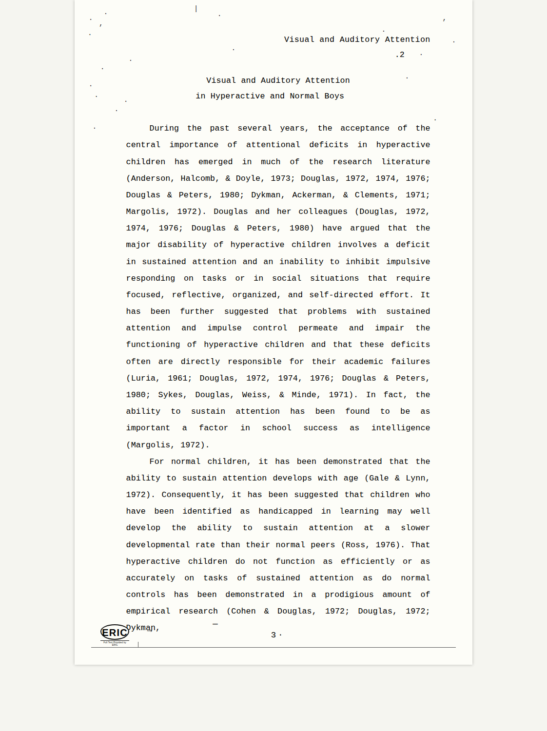. . , | . , . . . . . . . . . . . . . .
Visual and Auditory Attention
.2
Visual and Auditory Attention in Hyperactive and Normal Boys
During the past several years, the acceptance of the central importance of attentional deficits in hyperactive children has emerged in much of the research literature (Anderson, Halcomb, & Doyle, 1973; Douglas, 1972, 1974, 1976; Douglas & Peters, 1980; Dykman, Ackerman, & Clements, 1971; Margolis, 1972). Douglas and her colleagues (Douglas, 1972, 1974, 1976; Douglas & Peters, 1980) have argued that the major disability of hyperactive children involves a deficit in sustained attention and an inability to inhibit impulsive responding on tasks or in social situations that require focused, reflective, organized, and self-directed effort. It has been further suggested that problems with sustained attention and impulse control permeate and impair the functioning of hyperactive children and that these deficits often are directly responsible for their academic failures (Luria, 1961; Douglas, 1972, 1974, 1976; Douglas & Peters, 1980; Sykes, Douglas, Weiss, & Minde, 1971). In fact, the ability to sustain attention has been found to be as important a factor in school success as intelligence (Margolis, 1972).
For normal children, it has been demonstrated that the ability to sustain attention develops with age (Gale & Lynn, 1972). Consequently, it has been suggested that children who have been identified as handicapped in learning may well develop the ability to sustain attention at a slower developmental rate than their normal peers (Ross, 1976). That hyperactive children do not function as efficiently or as accurately on tasks of sustained attention as do normal controls has been demonstrated in a prodigious amount of empirical research (Cohen & Douglas, 1972; Douglas, 1972; Dykman,
ERIC Full Text Provided by ERIC
→ —
3
.